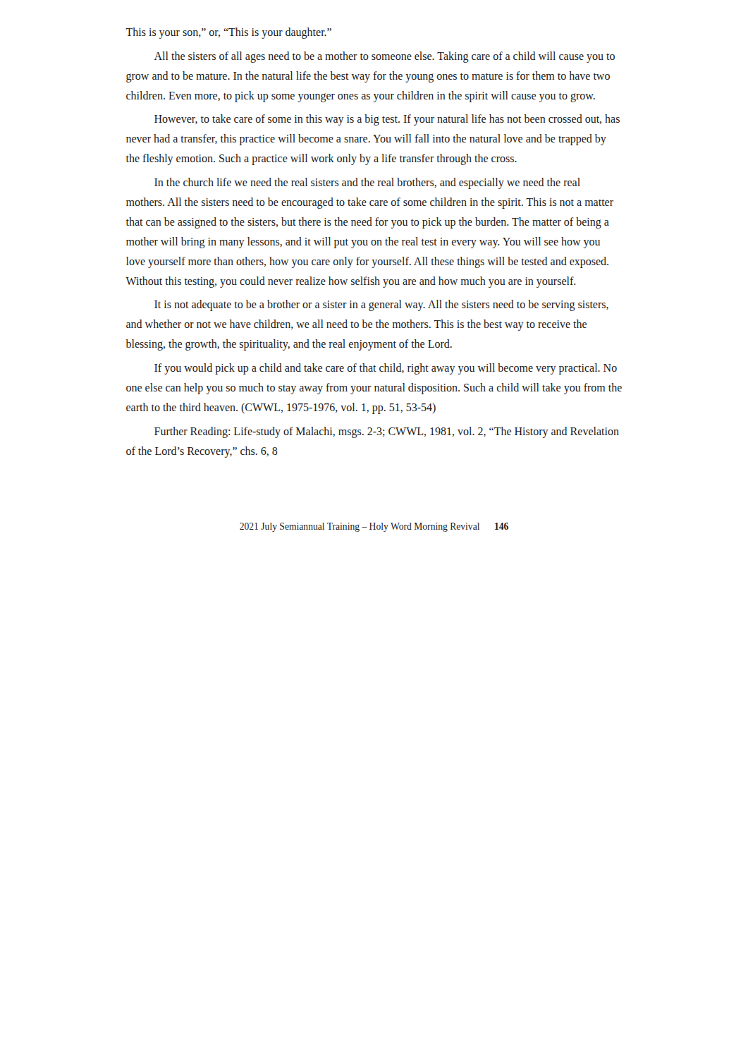This is your son,” or, “This is your daughter.”
All the sisters of all ages need to be a mother to someone else. Taking care of a child will cause you to grow and to be mature. In the natural life the best way for the young ones to mature is for them to have two children. Even more, to pick up some younger ones as your children in the spirit will cause you to grow.
However, to take care of some in this way is a big test. If your natural life has not been crossed out, has never had a transfer, this practice will become a snare. You will fall into the natural love and be trapped by the fleshly emotion. Such a practice will work only by a life transfer through the cross.
In the church life we need the real sisters and the real brothers, and especially we need the real mothers. All the sisters need to be encouraged to take care of some children in the spirit. This is not a matter that can be assigned to the sisters, but there is the need for you to pick up the burden. The matter of being a mother will bring in many lessons, and it will put you on the real test in every way. You will see how you love yourself more than others, how you care only for yourself. All these things will be tested and exposed. Without this testing, you could never realize how selfish you are and how much you are in yourself.
It is not adequate to be a brother or a sister in a general way. All the sisters need to be serving sisters, and whether or not we have children, we all need to be the mothers. This is the best way to receive the blessing, the growth, the spirituality, and the real enjoyment of the Lord.
If you would pick up a child and take care of that child, right away you will become very practical. No one else can help you so much to stay away from your natural disposition. Such a child will take you from the earth to the third heaven. (CWWL, 1975-1976, vol. 1, pp. 51, 53-54)
Further Reading: Life-study of Malachi, msgs. 2-3; CWWL, 1981, vol. 2, “The History and Revelation of the Lord’s Recovery,” chs. 6, 8
2021 July Semiannual Training – Holy Word Morning Revival146